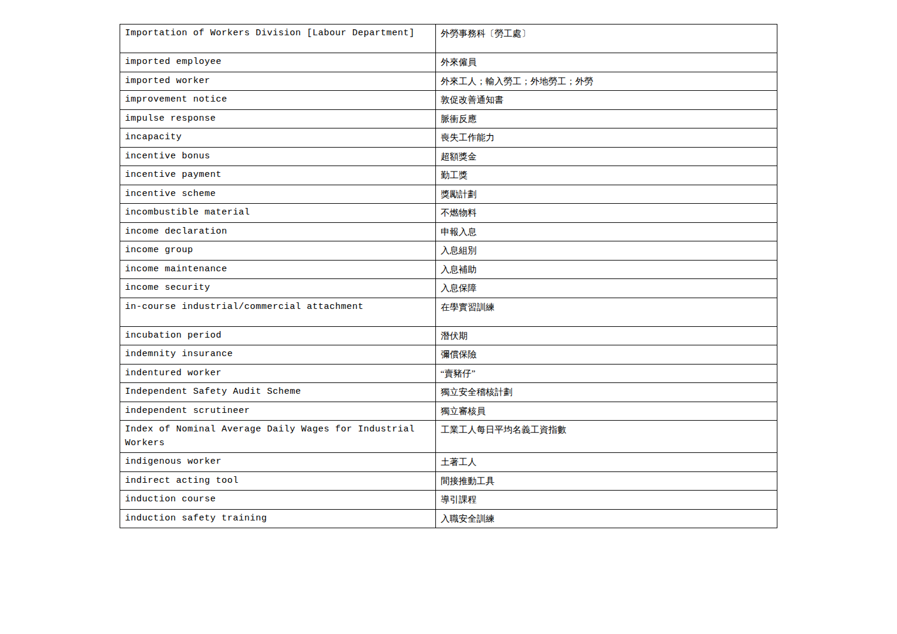| Importation of Workers Division [Labour Department] | 外勞事務科〔勞工處〕 |
| imported employee | 外來僱員 |
| imported worker | 外來工人；輸入勞工；外地勞工；外勞 |
| improvement notice | 敦促改善通知書 |
| impulse response | 脈衝反應 |
| incapacity | 喪失工作能力 |
| incentive bonus | 超額獎金 |
| incentive payment | 勤工獎 |
| incentive scheme | 獎勵計劃 |
| incombustible material | 不燃物料 |
| income declaration | 申報入息 |
| income group | 入息組別 |
| income maintenance | 入息補助 |
| income security | 入息保障 |
| in-course industrial/commercial attachment | 在學實習訓練 |
| incubation period | 潛伏期 |
| indemnity insurance | 彌償保險 |
| indentured worker | “賣豬仔” |
| Independent Safety Audit Scheme | 獨立安全稽核計劃 |
| independent scrutineer | 獨立審核員 |
| Index of Nominal Average Daily Wages for Industrial Workers | 工業工人每日平均名義工資指數 |
| indigenous worker | 土著工人 |
| indirect acting tool | 間接推動工具 |
| induction course | 導引課程 |
| induction safety training | 入職安全訓練 |